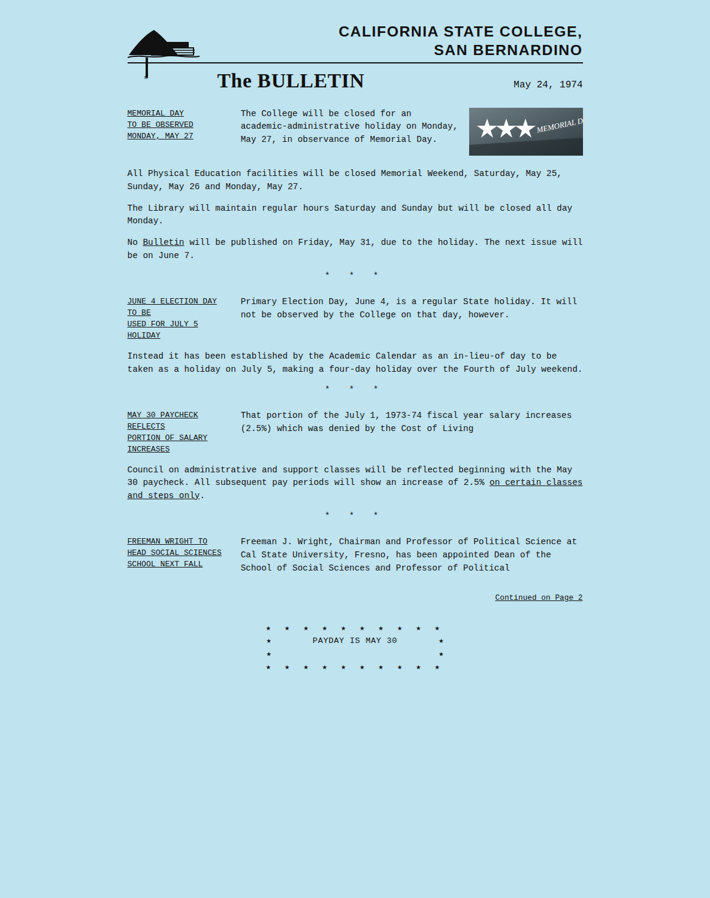m
CALIFORNIA STATE COLLEGE,
SAN BERNARDINO
The BULLETIN May 24, 1974
Memorial Day to be observed Monday, May 27
MEMORIAL DAY
The College will be closed for an academic-administrative holiday on Monday, May 27, in observance of Memorial Day.
All Physical Education facilities will be closed Memorial Weekend, Saturday, May 25, Sunday, May 26 and Monday, May 27.
The Library will maintain regular hours Saturday and Sunday but will be closed all day Monday.
No Bulletin will be published on Friday, May 31, due to the holiday. The next issue will be on June 7.
* * *
June 4 election day to be used for July 5 holiday
Primary Election Day, June 4, is a regular State holiday. It will not be observed by the College on that day, however.
Instead it has been established by the Academic Calendar as an in-lieu-of day to be taken as a holiday on July 5, making a four-day holiday over the Fourth of July weekend.
* * *
May 30 paycheck reflects portion of salary increases
That portion of the July 1, 1973-74 fiscal year salary increases (2.5%) which was denied by the Cost of Living
Council on administrative and support classes will be reflected beginning with the May 30 paycheck. All subsequent pay periods will show an increase of 2.5% on certain classes and steps only.
* * *
Freeman Wright to head Social Sciences School next fall
Freeman J. Wright, Chairman and Professor of Political Science at Cal State University, Fresno, has been appointed Dean of the School of Social Sciences and Professor of Political
Continued on Page 2
★ ★ ★ ★ ★ ★ ★ ★ ★ ★
★ PAYDAY IS MAY 30 ★
★ ★
★ ★ ★ ★ ★ ★ ★ ★ ★ ★